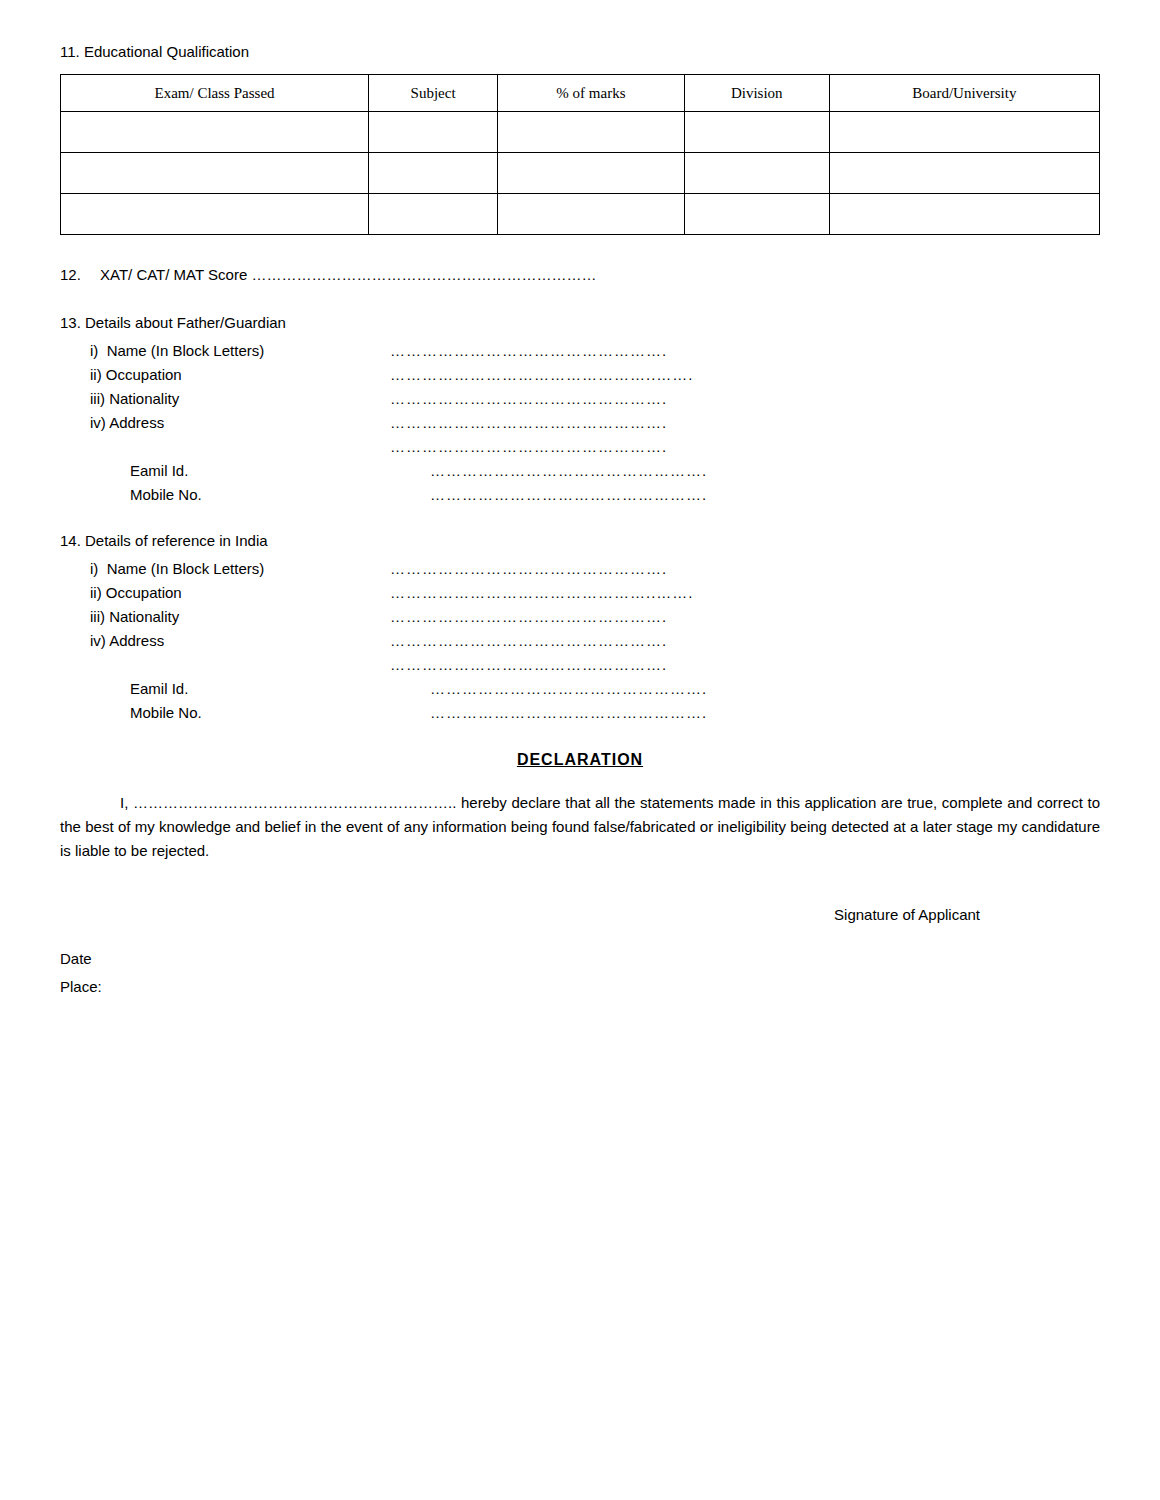11. Educational Qualification
| Exam/ Class Passed | Subject | % of marks | Division | Board/University |
| --- | --- | --- | --- | --- |
12. XAT/ CAT/ MAT Score ……………………………………………………………
13. Details about Father/Guardian
i) Name (In Block Letters) …………………………………………….
ii) Occupation …………………………………………..…….
iii) Nationality …………………………………………….
iv) Address …………………………………………….
…………………………………………….
Eamil Id. …………………………………………….
Mobile No. …………………………………………….
14. Details of reference in India
i) Name (In Block Letters) …………………………………………….
ii) Occupation …………………………………………..…….
iii) Nationality …………………………………………….
iv) Address …………………………………………….
…………………………………………….
Eamil Id. …………………………………………….
Mobile No. …………………………………………….
DECLARATION
I, ……………………………………………………….. hereby declare that all the statements made in this application are true, complete and correct to the best of my knowledge and belief in the event of any information being found false/fabricated or ineligibility being detected at a later stage my candidature is liable to be rejected.
Signature of Applicant
Date
Place: